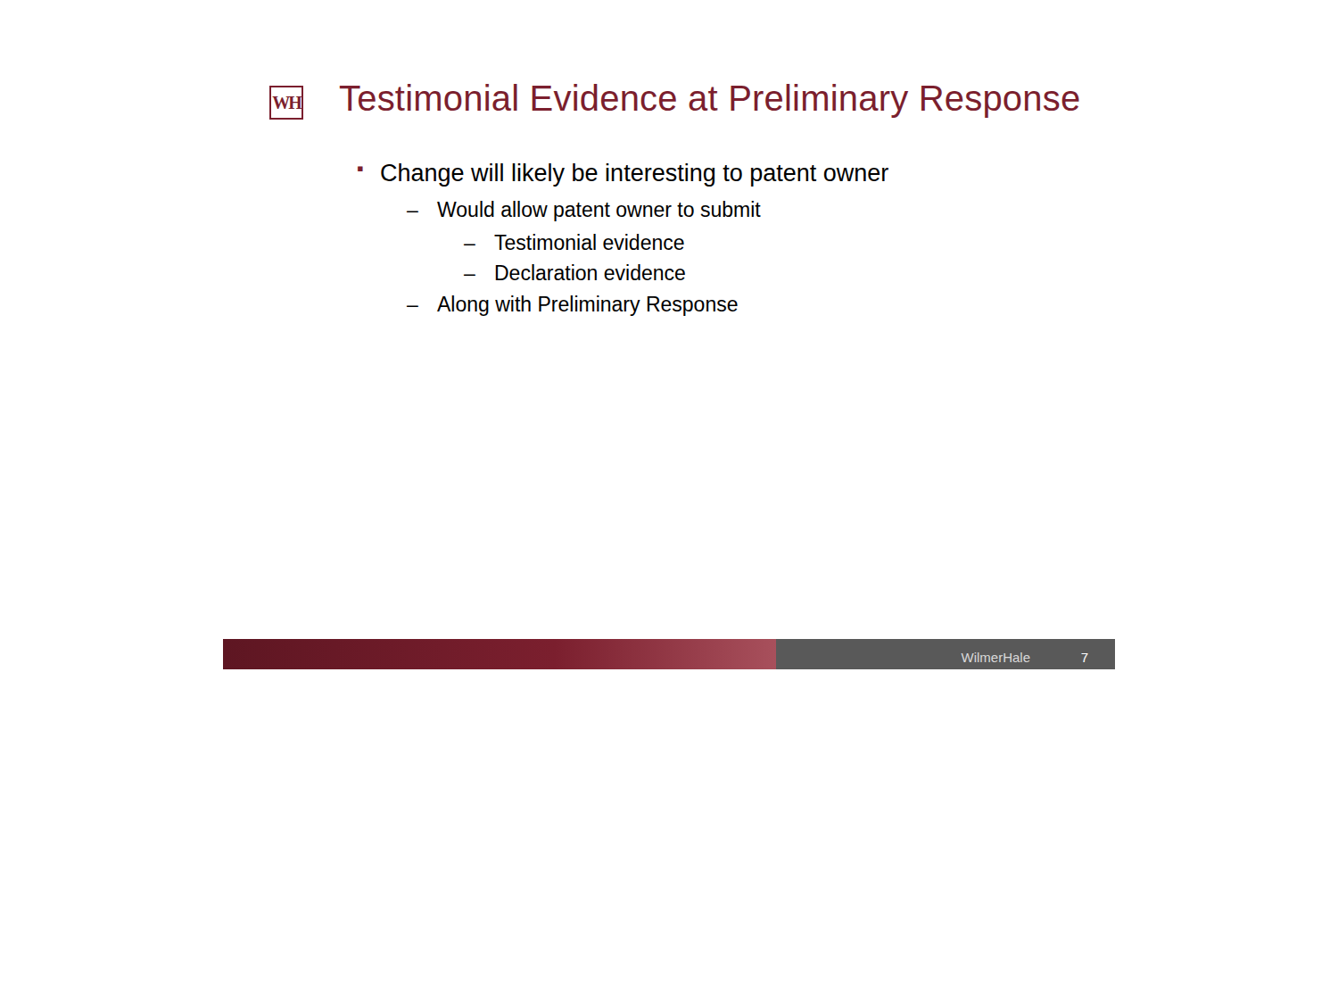WH
Testimonial Evidence at Preliminary Response
Change will likely be interesting to patent owner
Would allow patent owner to submit
Testimonial evidence
Declaration evidence
Along with Preliminary Response
WilmerHale
7